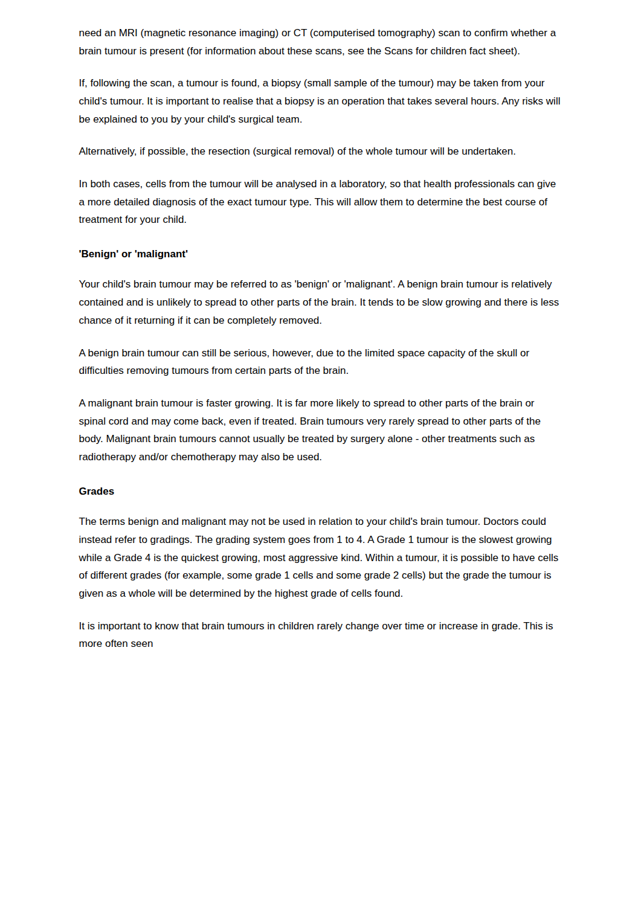need an MRI (magnetic resonance imaging) or CT (computerised tomography) scan to confirm whether a brain tumour is present (for information about these scans, see the Scans for children fact sheet).
If, following the scan, a tumour is found, a biopsy (small sample of the tumour) may be taken from your child's tumour. It is important to realise that a biopsy is an operation that takes several hours. Any risks will be explained to you by your child's surgical team.
Alternatively, if possible, the resection (surgical removal) of the whole tumour will be undertaken.
In both cases, cells from the tumour will be analysed in a laboratory, so that health professionals can give a more detailed diagnosis of the exact tumour type. This will allow them to determine the best course of treatment for your child.
'Benign' or 'malignant'
Your child's brain tumour may be referred to as 'benign' or 'malignant'. A benign brain tumour is relatively contained and is unlikely to spread to other parts of the brain. It tends to be slow growing and there is less chance of it returning if it can be completely removed.
A benign brain tumour can still be serious, however, due to the limited space capacity of the skull or difficulties removing tumours from certain parts of the brain.
A malignant brain tumour is faster growing. It is far more likely to spread to other parts of the brain or spinal cord and may come back, even if treated. Brain tumours very rarely spread to other parts of the body. Malignant brain tumours cannot usually be treated by surgery alone - other treatments such as radiotherapy and/or chemotherapy may also be used.
Grades
The terms benign and malignant may not be used in relation to your child's brain tumour. Doctors could instead refer to gradings. The grading system goes from 1 to 4. A Grade 1 tumour is the slowest growing while a Grade 4 is the quickest growing, most aggressive kind. Within a tumour, it is possible to have cells of different grades (for example, some grade 1 cells and some grade 2 cells) but the grade the tumour is given as a whole will be determined by the highest grade of cells found.
It is important to know that brain tumours in children rarely change over time or increase in grade. This is more often seen